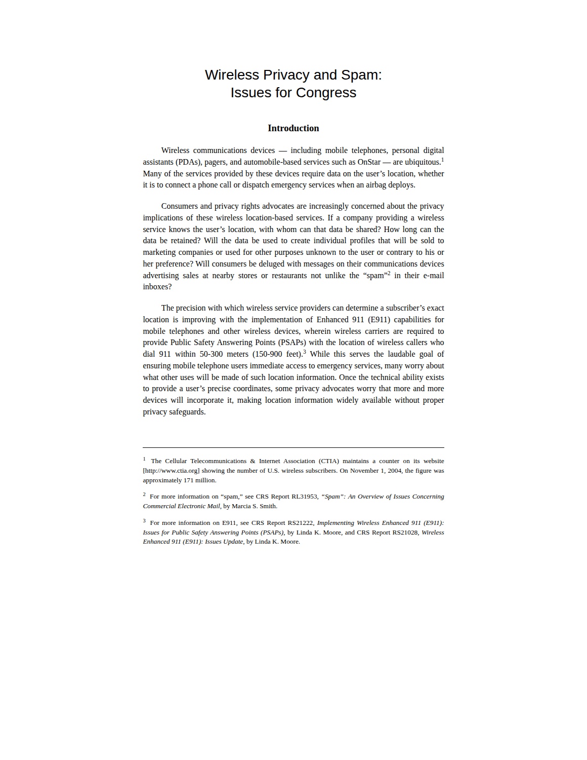Wireless Privacy and Spam:
Issues for Congress
Introduction
Wireless communications devices — including mobile telephones, personal digital assistants (PDAs), pagers, and automobile-based services such as OnStar — are ubiquitous.1 Many of the services provided by these devices require data on the user’s location, whether it is to connect a phone call or dispatch emergency services when an airbag deploys.
Consumers and privacy rights advocates are increasingly concerned about the privacy implications of these wireless location-based services. If a company providing a wireless service knows the user’s location, with whom can that data be shared? How long can the data be retained? Will the data be used to create individual profiles that will be sold to marketing companies or used for other purposes unknown to the user or contrary to his or her preference? Will consumers be deluged with messages on their communications devices advertising sales at nearby stores or restaurants not unlike the “spam”2 in their e-mail inboxes?
The precision with which wireless service providers can determine a subscriber’s exact location is improving with the implementation of Enhanced 911 (E911) capabilities for mobile telephones and other wireless devices, wherein wireless carriers are required to provide Public Safety Answering Points (PSAPs) with the location of wireless callers who dial 911 within 50-300 meters (150-900 feet).3 While this serves the laudable goal of ensuring mobile telephone users immediate access to emergency services, many worry about what other uses will be made of such location information. Once the technical ability exists to provide a user’s precise coordinates, some privacy advocates worry that more and more devices will incorporate it, making location information widely available without proper privacy safeguards.
1 The Cellular Telecommunications & Internet Association (CTIA) maintains a counter on its website [http://www.ctia.org] showing the number of U.S. wireless subscribers. On November 1, 2004, the figure was approximately 171 million.
2 For more information on “spam,” see CRS Report RL31953, “Spam”: An Overview of Issues Concerning Commercial Electronic Mail, by Marcia S. Smith.
3 For more information on E911, see CRS Report RS21222, Implementing Wireless Enhanced 911 (E911): Issues for Public Safety Answering Points (PSAPs), by Linda K. Moore, and CRS Report RS21028, Wireless Enhanced 911 (E911): Issues Update, by Linda K. Moore.